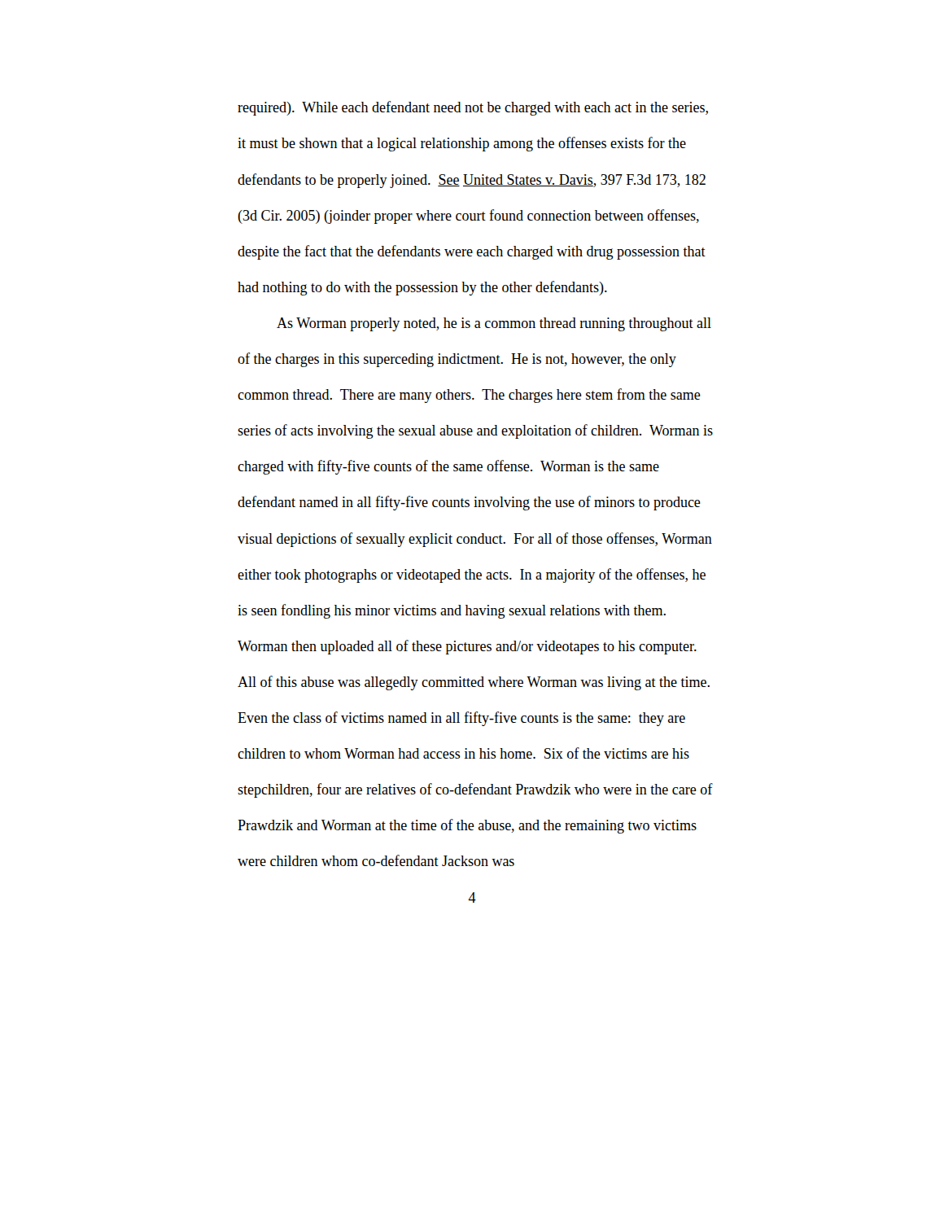required). While each defendant need not be charged with each act in the series, it must be shown that a logical relationship among the offenses exists for the defendants to be properly joined. See United States v. Davis, 397 F.3d 173, 182 (3d Cir. 2005) (joinder proper where court found connection between offenses, despite the fact that the defendants were each charged with drug possession that had nothing to do with the possession by the other defendants).
As Worman properly noted, he is a common thread running throughout all of the charges in this superceding indictment. He is not, however, the only common thread. There are many others. The charges here stem from the same series of acts involving the sexual abuse and exploitation of children. Worman is charged with fifty-five counts of the same offense. Worman is the same defendant named in all fifty-five counts involving the use of minors to produce visual depictions of sexually explicit conduct. For all of those offenses, Worman either took photographs or videotaped the acts. In a majority of the offenses, he is seen fondling his minor victims and having sexual relations with them. Worman then uploaded all of these pictures and/or videotapes to his computer. All of this abuse was allegedly committed where Worman was living at the time. Even the class of victims named in all fifty-five counts is the same: they are children to whom Worman had access in his home. Six of the victims are his stepchildren, four are relatives of co-defendant Prawdzik who were in the care of Prawdzik and Worman at the time of the abuse, and the remaining two victims were children whom co-defendant Jackson was
4